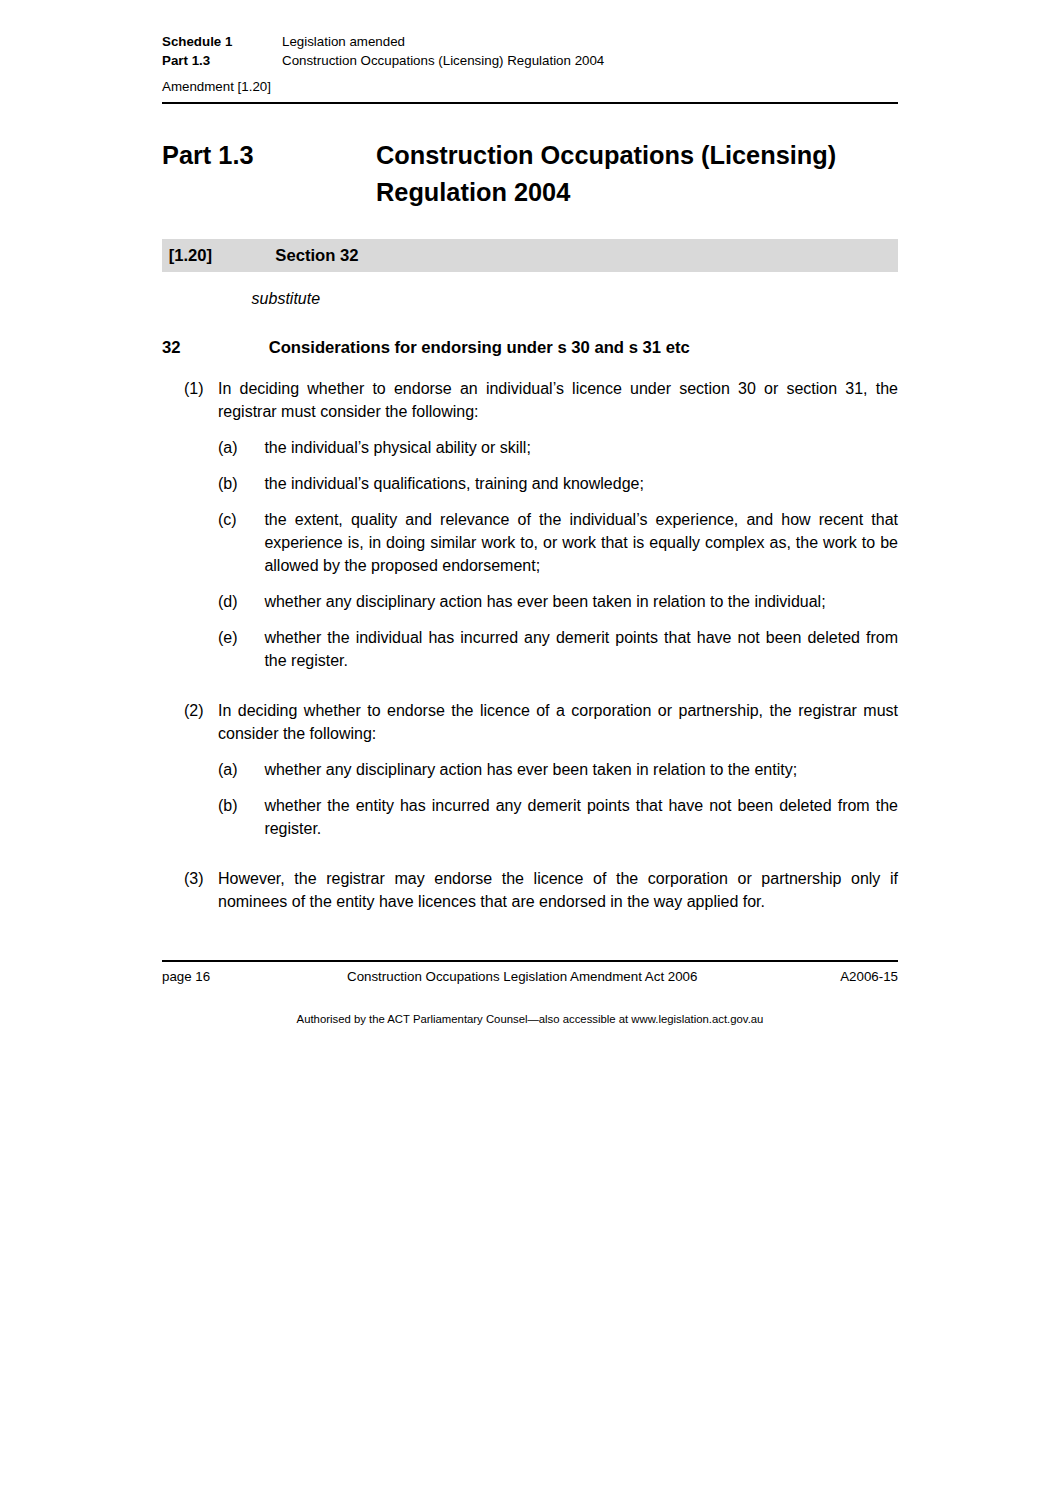| Schedule 1 | Legislation amended |
| Part 1.3 | Construction Occupations (Licensing) Regulation 2004 |
Amendment [1.20]
Part 1.3
Construction Occupations (Licensing) Regulation 2004
[1.20] Section 32
substitute
32 Considerations for endorsing under s 30 and s 31 etc
(1)
In deciding whether to endorse an individual’s licence under section 30 or section 31, the registrar must consider the following:
(a) the individual’s physical ability or skill;
(b) the individual’s qualifications, training and knowledge;
(c) the extent, quality and relevance of the individual’s experience, and how recent that experience is, in doing similar work to, or work that is equally complex as, the work to be allowed by the proposed endorsement;
(d) whether any disciplinary action has ever been taken in relation to the individual;
(e) whether the individual has incurred any demerit points that have not been deleted from the register.
(2)
In deciding whether to endorse the licence of a corporation or partnership, the registrar must consider the following:
(a) whether any disciplinary action has ever been taken in relation to the entity;
(b) whether the entity has incurred any demerit points that have not been deleted from the register.
(3)
However, the registrar may endorse the licence of the corporation or partnership only if nominees of the entity have licences that are endorsed in the way applied for.
| page 16 | Construction Occupations Legislation Amendment Act 2006 | A2006-15 |
Authorised by the ACT Parliamentary Counsel—also accessible at www.legislation.act.gov.au